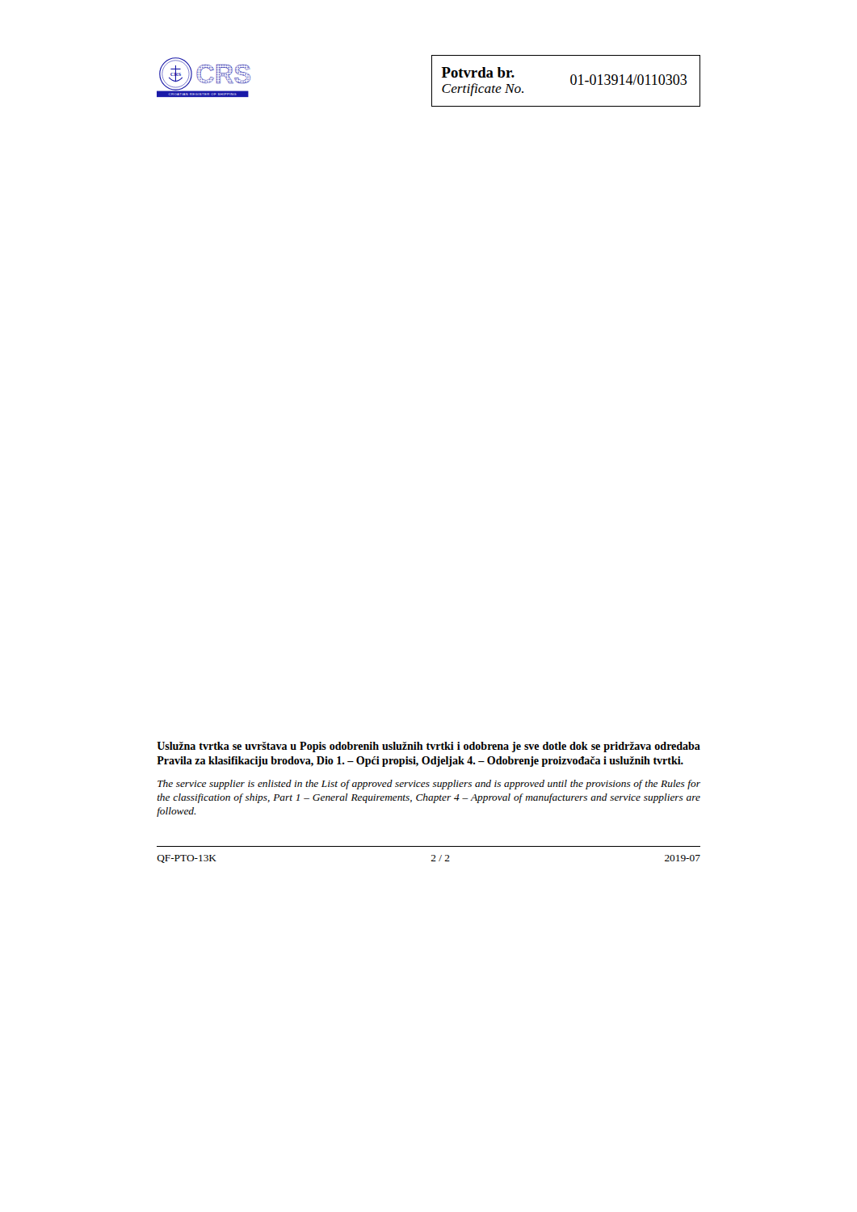CRS CRS CROATIAN REGISTER OF SHIPPING
Potvrda br.
Certificate No.
01-013914/0110303
Uslužna tvrtka se uvrštava u Popis odobrenih uslužnih tvrtki i odobrena je sve dotle dok se pridržava odredaba Pravila za klasifikaciju brodova, Dio 1. – Opći propisi, Odjeljak 4. – Odobrenje proizvođača i uslužnih tvrtki.
The service supplier is enlisted in the List of approved services suppliers and is approved until the provisions of the Rules for the classification of ships, Part 1 – General Requirements, Chapter 4 – Approval of manufacturers and service suppliers are followed.
QF-PTO-13K
2 / 2
2019-07